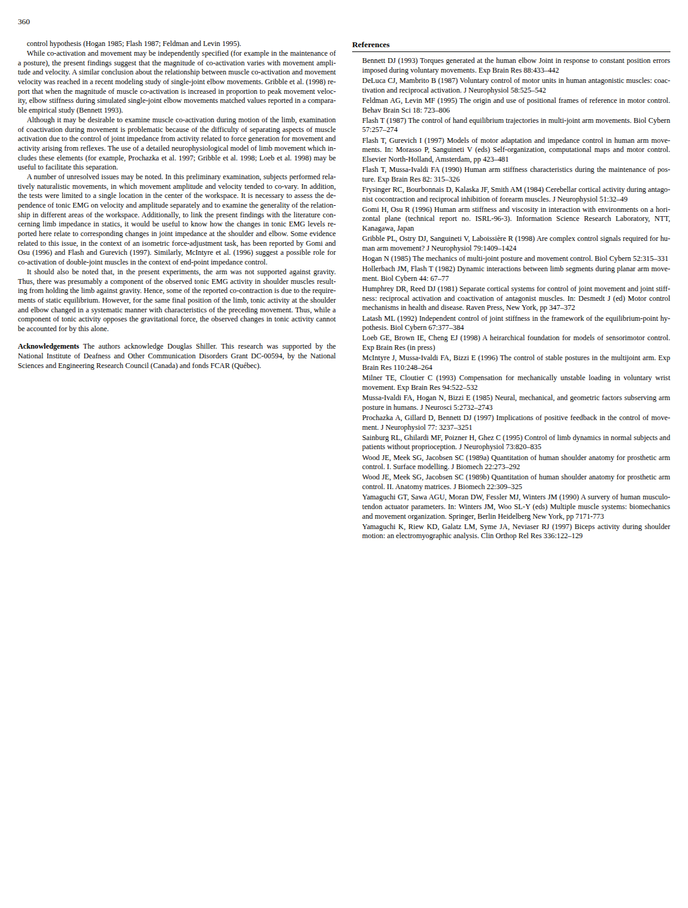360
control hypothesis (Hogan 1985; Flash 1987; Feldman and Levin 1995).
While co-activation and movement may be independently specified (for example in the maintenance of a posture), the present findings suggest that the magnitude of co-activation varies with movement amplitude and velocity. A similar conclusion about the relationship between muscle co-activation and movement velocity was reached in a recent modeling study of single-joint elbow movements. Gribble et al. (1998) report that when the magnitude of muscle co-activation is increased in proportion to peak movement velocity, elbow stiffness during simulated single-joint elbow movements matched values reported in a comparable empirical study (Bennett 1993).
Although it may be desirable to examine muscle co-activation during motion of the limb, examination of coactivation during movement is problematic because of the difficulty of separating aspects of muscle activation due to the control of joint impedance from activity related to force generation for movement and activity arising from reflexes. The use of a detailed neurophysiological model of limb movement which includes these elements (for example, Prochazka et al. 1997; Gribble et al. 1998; Loeb et al. 1998) may be useful to facilitate this separation.
A number of unresolved issues may be noted. In this preliminary examination, subjects performed relatively naturalistic movements, in which movement amplitude and velocity tended to co-vary. In addition, the tests were limited to a single location in the center of the workspace. It is necessary to assess the dependence of tonic EMG on velocity and amplitude separately and to examine the generality of the relationship in different areas of the workspace. Additionally, to link the present findings with the literature concerning limb impedance in statics, it would be useful to know how the changes in tonic EMG levels reported here relate to corresponding changes in joint impedance at the shoulder and elbow. Some evidence related to this issue, in the context of an isometric force-adjustment task, has been reported by Gomi and Osu (1996) and Flash and Gurevich (1997). Similarly, McIntyre et al. (1996) suggest a possible role for co-activation of double-joint muscles in the context of end-point impedance control.
It should also be noted that, in the present experiments, the arm was not supported against gravity. Thus, there was presumably a component of the observed tonic EMG activity in shoulder muscles resulting from holding the limb against gravity. Hence, some of the reported co-contraction is due to the requirements of static equilibrium. However, for the same final position of the limb, tonic activity at the shoulder and elbow changed in a systematic manner with characteristics of the preceding movement. Thus, while a component of tonic activity opposes the gravitational force, the observed changes in tonic activity cannot be accounted for by this alone.
Acknowledgements The authors acknowledge Douglas Shiller. This research was supported by the National Institute of Deafness and Other Communication Disorders Grant DC-00594, by the National Sciences and Engineering Research Council (Canada) and fonds FCAR (Québec).
References
Bennett DJ (1993) Torques generated at the human elbow Joint in response to constant position errors imposed during voluntary movements. Exp Brain Res 88:433–442
DeLuca CJ, Mambrito B (1987) Voluntary control of motor units in human antagonistic muscles: coactivation and reciprocal activation. J Neurophysiol 58:525–542
Feldman AG, Levin MF (1995) The origin and use of positional frames of reference in motor control. Behav Brain Sci 18: 723–806
Flash T (1987) The control of hand equilibrium trajectories in multi-joint arm movements. Biol Cybern 57:257–274
Flash T, Gurevich I (1997) Models of motor adaptation and impedance control in human arm movements. In: Morasso P, Sanguineti V (eds) Self-organization, computational maps and motor control. Elsevier North-Holland, Amsterdam, pp 423–481
Flash T, Mussa-Ivaldi FA (1990) Human arm stiffness characteristics during the maintenance of posture. Exp Brain Res 82: 315–326
Frysinger RC, Bourbonnais D, Kalaska JF, Smith AM (1984) Cerebellar cortical activity during antagonist cocontraction and reciprocal inhibition of forearm muscles. J Neurophysiol 51:32–49
Gomi H, Osu R (1996) Human arm stiffness and viscosity in interaction with environments on a horizontal plane (technical report no. ISRL-96-3). Information Science Research Laboratory, NTT, Kanagawa, Japan
Gribble PL, Ostry DJ, Sanguineti V, Laboissière R (1998) Are complex control signals required for human arm movement? J Neurophysiol 79:1409–1424
Hogan N (1985) The mechanics of multi-joint posture and movement control. Biol Cybern 52:315–331
Hollerbach JM, Flash T (1982) Dynamic interactions between limb segments during planar arm movement. Biol Cybern 44: 67–77
Humphrey DR, Reed DJ (1981) Separate cortical systems for control of joint movement and joint stiffness: reciprocal activation and coactivation of antagonist muscles. In: Desmedt J (ed) Motor control mechanisms in health and disease. Raven Press, New York, pp 347–372
Latash ML (1992) Independent control of joint stiffness in the framework of the equilibrium-point hypothesis. Biol Cybern 67:377–384
Loeb GE, Brown IE, Cheng EJ (1998) A heirarchical foundation for models of sensorimotor control. Exp Brain Res (in press)
McIntyre J, Mussa-Ivaldi FA, Bizzi E (1996) The control of stable postures in the multijoint arm. Exp Brain Res 110:248–264
Milner TE, Cloutier C (1993) Compensation for mechanically unstable loading in voluntary wrist movement. Exp Brain Res 94:522–532
Mussa-Ivaldi FA, Hogan N, Bizzi E (1985) Neural, mechanical, and geometric factors subserving arm posture in humans. J Neurosci 5:2732–2743
Prochazka A, Gillard D, Bennett DJ (1997) Implications of positive feedback in the control of movement. J Neurophysiol 77: 3237–3251
Sainburg RL, Ghilardi MF, Poizner H, Ghez C (1995) Control of limb dynamics in normal subjects and patients without proprioception. J Neurophysiol 73:820–835
Wood JE, Meek SG, Jacobsen SC (1989a) Quantitation of human shoulder anatomy for prosthetic arm control. I. Surface modelling. J Biomech 22:273–292
Wood JE, Meek SG, Jacobsen SC (1989b) Quantitation of human shoulder anatomy for prosthetic arm control. II. Anatomy matrices. J Biomech 22:309–325
Yamaguchi GT, Sawa AGU, Moran DW, Fessler MJ, Winters JM (1990) A survery of human musculo-tendon actuator parameters. In: Winters JM, Woo SL-Y (eds) Multiple muscle systems: biomechanics and movement organization. Springer, Berlin Heidelberg New York, pp 7171-773
Yamaguchi K, Riew KD, Galatz LM, Syme JA, Neviaser RJ (1997) Biceps activity during shoulder motion: an electromyographic analysis. Clin Orthop Rel Res 336:122–129